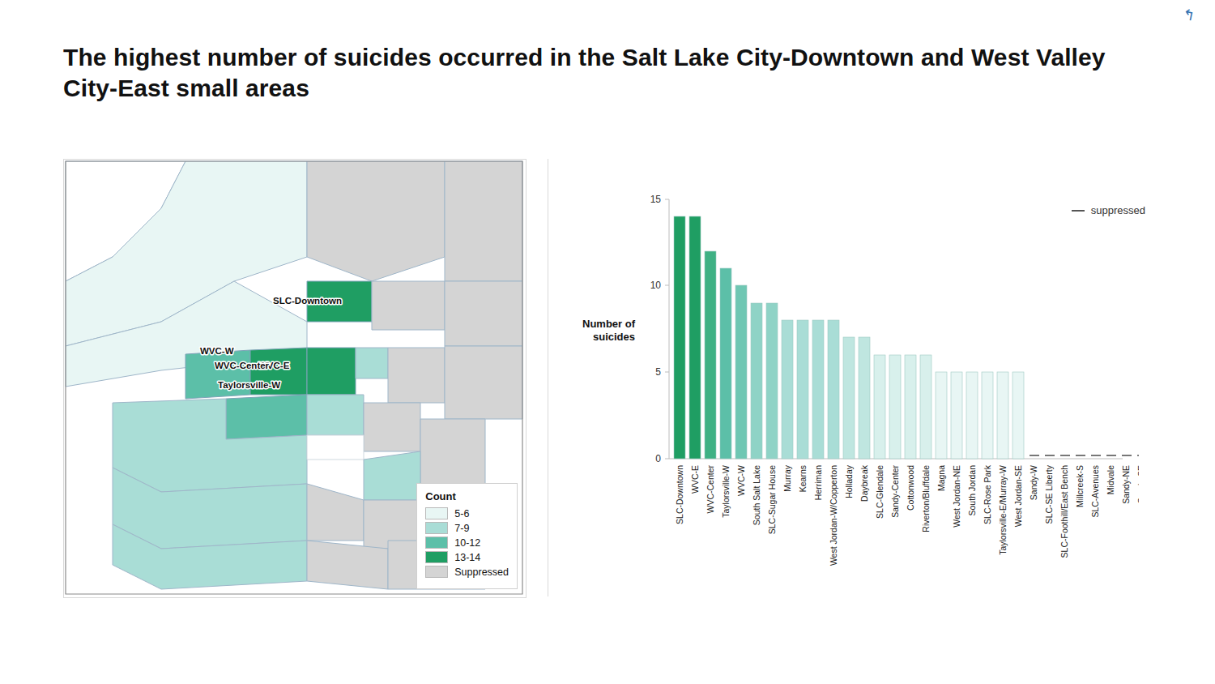↰
The highest number of suicides occurred in the Salt Lake City-Downtown and West Valley City-East small areas
SLC-Downtown WVC-W WVC-E WVC-Center Taylorsville-W
Count
5-6
7-9
10-12
13-14
Suppressed
Number of
suicides
suppressed
0 5 10 15 SLC-Downtown WVC-E WVC-Center Taylorsville-W WVC-W South Salt Lake SLC-Sugar House Murray Kearns Herriman West Jordan-W/Copperton Holladay Daybreak SLC-Glendale Sandy-Center Cottonwood Riverton/Bluffdale Magna West Jordan-NE South Jordan SLC-Rose Park Taylorsville-E/Murray-W West Jordan-SE Sandy-W SLC-SE Liberty SLC-Foothill/East Bench Millcreek-S SLC-Avenues Midvale Sandy-NE Sandy-SE Draper Millcreek-E